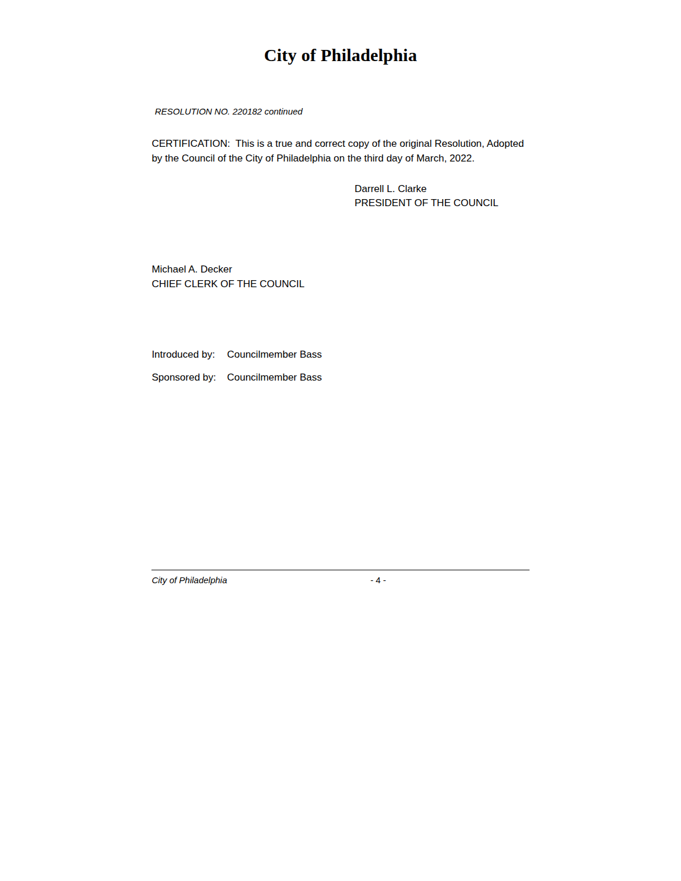City of Philadelphia
RESOLUTION NO. 220182 continued
CERTIFICATION: This is a true and correct copy of the original Resolution, Adopted by the Council of the City of Philadelphia on the third day of March, 2022.
Darrell L. Clarke
PRESIDENT OF THE COUNCIL
Michael A. Decker
CHIEF CLERK OF THE COUNCIL
| Introduced by: | Councilmember Bass |
| Sponsored by: | Councilmember Bass |
City of Philadelphia - 4 -